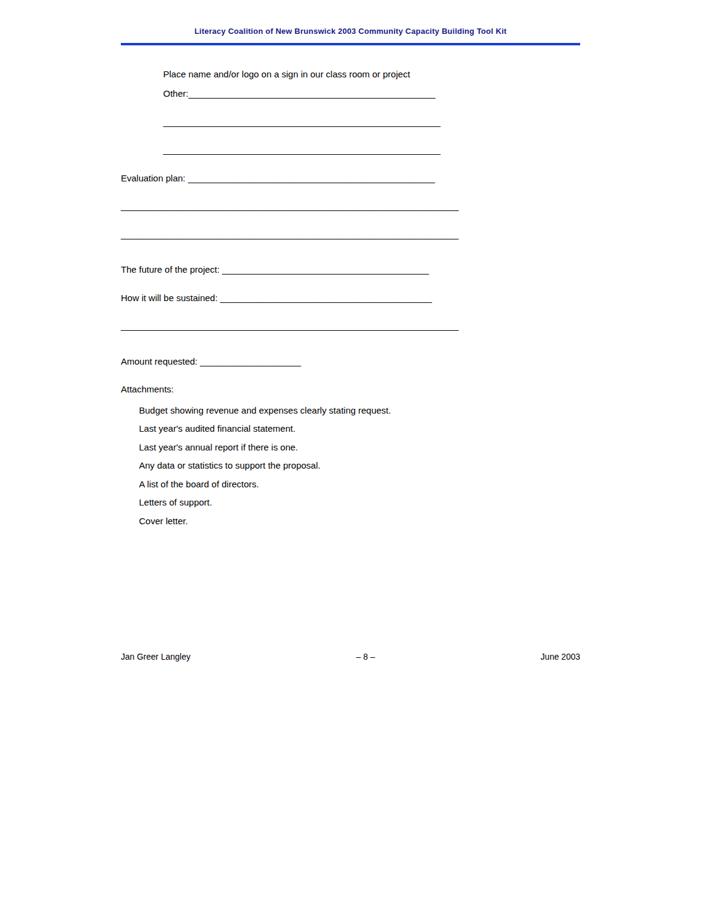Literacy Coalition of New Brunswick 2003 Community Capacity Building Tool Kit
Place name and/or logo on a sign in our class room or project
Other:_________________________________________________
_______________________________________________________
_______________________________________________________
Evaluation plan: _________________________________________________
___________________________________________________________________
___________________________________________________________________
The future of the project: _________________________________________
How it will be sustained: __________________________________________
___________________________________________________________________
Amount requested: ____________________
Attachments:
Budget showing revenue and expenses clearly stating request.
Last year's audited financial statement.
Last year's annual report if there is one.
Any data or statistics to support the proposal.
A list of the board of directors.
Letters of support.
Cover letter.
Jan Greer Langley
– 8 –
June 2003